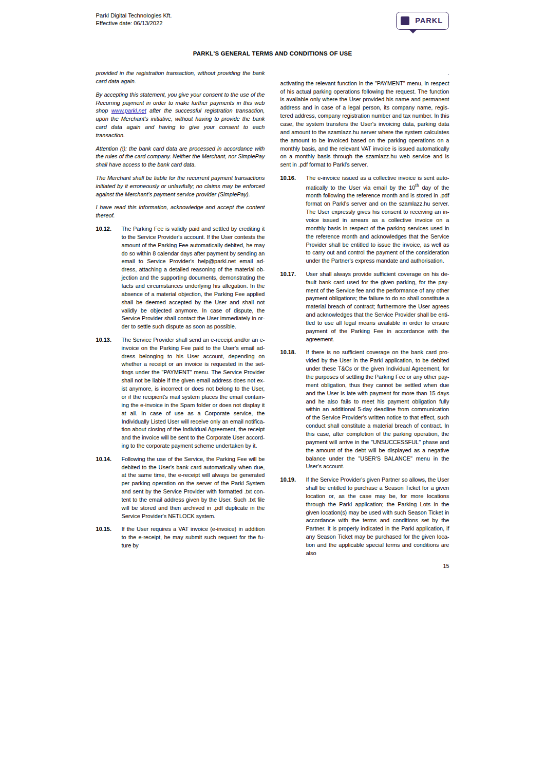Parkl Digital Technologies Kft.
Effective date: 06/13/2022
PARKL
Parkl's General Terms and Conditions of Use
provided in the registration transaction, without providing the bank card data again.
By accepting this statement, you give your consent to the use of the Recurring payment in order to make further payments in this web shop www.parkl.net after the successful registration transaction, upon the Merchant's initiative, without having to provide the bank card data again and having to give your consent to each transaction.
Attention (!): the bank card data are processed in accordance with the rules of the card company. Neither the Merchant, nor SimplePay shall have access to the bank card data.
The Merchant shall be liable for the recurrent payment transactions initiated by it erroneously or unlawfully; no claims may be enforced against the Merchant's payment service provider (SimplePay).
I have read this information, acknowledge and accept the content thereof.
10.12.
The Parking Fee is validly paid and settled by crediting it to the Service Provider's account. If the User contests the amount of the Parking Fee automatically debited, he may do so within 8 calendar days after payment by sending an email to Service Provider's help@parkl.net email address, attaching a detailed reasoning of the material objection and the supporting documents, demonstrating the facts and circumstances underlying his allegation. In the absence of a material objection, the Parking Fee applied shall be deemed accepted by the User and shall not validly be objected anymore. In case of dispute, the Service Provider shall contact the User immediately in order to settle such dispute as soon as possible.
10.13.
The Service Provider shall send an e-receipt and/or an e-invoice on the Parking Fee paid to the User's email address belonging to his User account, depending on whether a receipt or an invoice is requested in the settings under the "PAYMENT" menu. The Service Provider shall not be liable if the given email address does not exist anymore, is incorrect or does not belong to the User, or if the recipient's mail system places the email containing the e-invoice in the Spam folder or does not display it at all. In case of use as a Corporate service, the Individually Listed User will receive only an email notification about closing of the Individual Agreement, the receipt and the invoice will be sent to the Corporate User according to the corporate payment scheme undertaken by it.
10.14.
Following the use of the Service, the Parking Fee will be debited to the User's bank card automatically when due, at the same time, the e-receipt will always be generated per parking operation on the server of the Parkl System and sent by the Service Provider with formatted .txt content to the email address given by the User. Such .txt file will be stored and then archived in .pdf duplicate in the Service Provider's NETLOCK system.
10.15.
If the User requires a VAT invoice (e-invoice) in addition to the e-receipt, he may submit such request for the future by
.
activating the relevant function in the "PAYMENT" menu, in respect of his actual parking operations following the request. The function is available only where the User provided his name and permanent address and in case of a legal person, its company name, registered address, company registration number and tax number. In this case, the system transfers the User's invoicing data, parking data and amount to the szamlazz.hu server where the system calculates the amount to be invoiced based on the parking operations on a monthly basis, and the relevant VAT invoice is issued automatically on a monthly basis through the szamlazz.hu web service and is sent in .pdf format to Parkl's server.
10.16.
The e-invoice issued as a collective invoice is sent automatically to the User via email by the 10th day of the month following the reference month and is stored in .pdf format on Parkl's server and on the szamlazz.hu server. The User expressly gives his consent to receiving an invoice issued in arrears as a collective invoice on a monthly basis in respect of the parking services used in the reference month and acknowledges that the Service Provider shall be entitled to issue the invoice, as well as to carry out and control the payment of the consideration under the Partner's express mandate and authorisation.
10.17.
User shall always provide sufficient coverage on his default bank card used for the given parking, for the payment of the Service fee and the performance of any other payment obligations; the failure to do so shall constitute a material breach of contract; furthermore the User agrees and acknowledges that the Service Provider shall be entitled to use all legal means available in order to ensure payment of the Parking Fee in accordance with the agreement.
10.18.
If there is no sufficient coverage on the bank card provided by the User in the Parkl application, to be debited under these T&Cs or the given Individual Agreement, for the purposes of settling the Parking Fee or any other payment obligation, thus they cannot be settled when due and the User is late with payment for more than 15 days and he also fails to meet his payment obligation fully within an additional 5-day deadline from communication of the Service Provider's written notice to that effect, such conduct shall constitute a material breach of contract. In this case, after completion of the parking operation, the payment will arrive in the "UNSUCCESSFUL" phase and the amount of the debt will be displayed as a negative balance under the "USER'S BALANCE" menu in the User's account.
10.19.
If the Service Provider's given Partner so allows, the User shall be entitled to purchase a Season Ticket for a given location or, as the case may be, for more locations through the Parkl application; the Parking Lots in the given location(s) may be used with such Season Ticket in accordance with the terms and conditions set by the Partner. It is properly indicated in the Parkl application, if any Season Ticket may be purchased for the given location and the applicable special terms and conditions are also
15